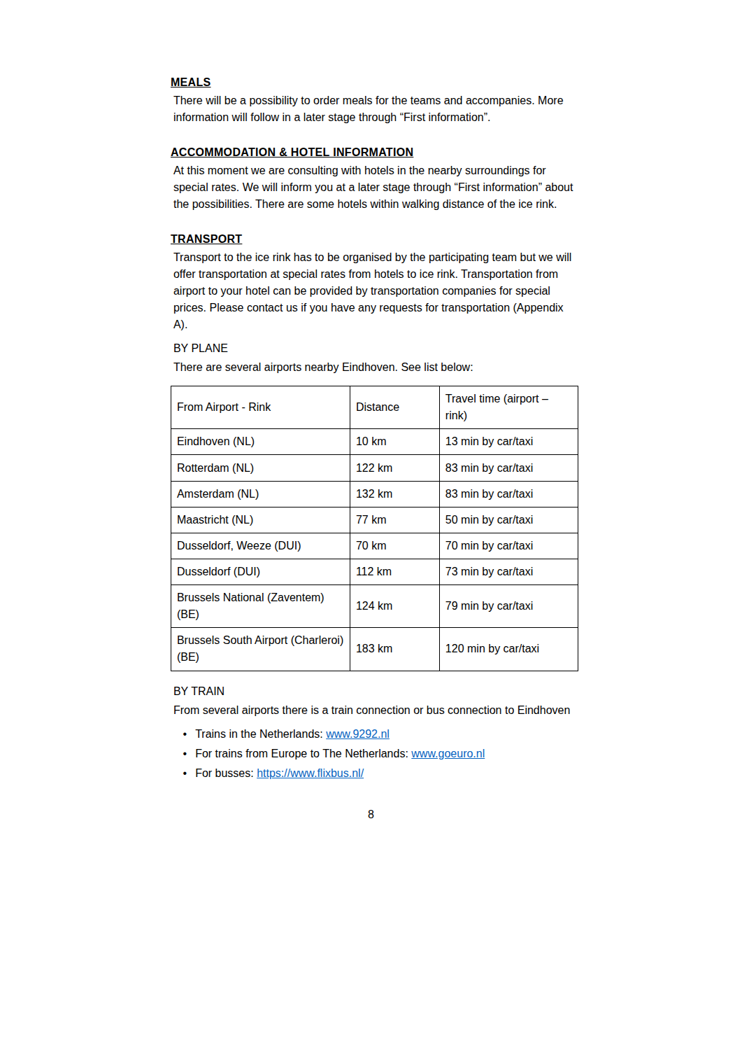MEALS
There will be a possibility to order meals for the teams and accompanies. More information will follow in a later stage through “First information”.
ACCOMMODATION & HOTEL INFORMATION
At this moment we are consulting with hotels in the nearby surroundings for special rates. We will inform you at a later stage through “First information” about the possibilities. There are some hotels within walking distance of the ice rink.
TRANSPORT
Transport to the ice rink has to be organised by the participating team but we will offer transportation at special rates from hotels to ice rink. Transportation from airport to your hotel can be provided by transportation companies for special prices. Please contact us if you have any requests for transportation (Appendix A).
BY PLANE
There are several airports nearby Eindhoven. See list below:
| From Airport - Rink | Distance | Travel time (airport – rink) |
| --- | --- | --- |
| Eindhoven (NL) | 10 km | 13 min by car/taxi |
| Rotterdam (NL) | 122 km | 83 min by car/taxi |
| Amsterdam (NL) | 132 km | 83 min by car/taxi |
| Maastricht (NL) | 77 km | 50 min by car/taxi |
| Dusseldorf, Weeze (DUI) | 70 km | 70 min by car/taxi |
| Dusseldorf (DUI) | 112 km | 73 min by car/taxi |
| Brussels National (Zaventem) (BE) | 124 km | 79 min by car/taxi |
| Brussels South Airport (Charleroi) (BE) | 183 km | 120 min by car/taxi |
BY TRAIN
From several airports there is a train connection or bus connection to Eindhoven
Trains in the Netherlands: www.9292.nl
For trains from Europe to The Netherlands: www.goeuro.nl
For busses: https://www.flixbus.nl/
8